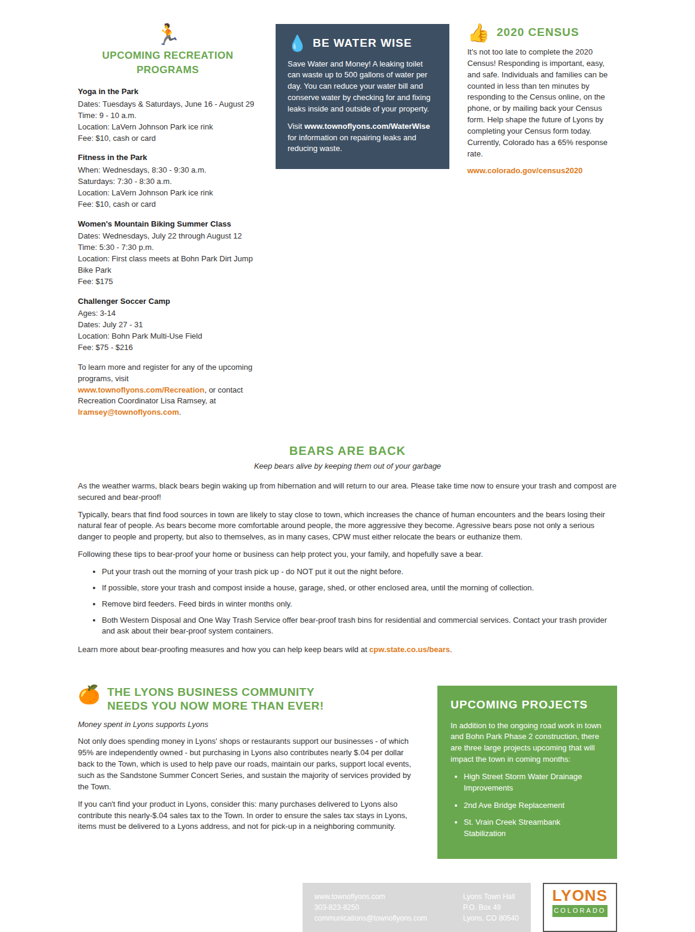🏃
Upcoming Recreation
Programs
Yoga in the Park
Dates: Tuesdays & Saturdays, June 16 - August 29
Time: 9 - 10 a.m.
Location: LaVern Johnson Park ice rink
Fee: $10, cash or card
Fitness in the Park
When: Wednesdays, 8:30 - 9:30 a.m.
Saturdays: 7:30 - 8:30 a.m.
Location: LaVern Johnson Park ice rink
Fee: $10, cash or card
Women's Mountain Biking Summer Class
Dates: Wednesdays, July 22 through August 12
Time: 5:30 - 7:30 p.m.
Location: First class meets at Bohn Park Dirt Jump Bike Park
Fee: $175
Challenger Soccer Camp
Ages: 3-14
Dates: July 27 - 31
Location: Bohn Park Multi-Use Field
Fee: $75 - $216
To learn more and register for any of the upcoming programs, visit www.townoflyons.com/Recreation, or contact Recreation Coordinator Lisa Ramsey, at lramsey@townoflyons.com.
💧
Be Water Wise
Save Water and Money! A leaking toilet can waste up to 500 gallons of water per day. You can reduce your water bill and conserve water by checking for and fixing leaks inside and outside of your property.
Visit www.townoflyons.com/WaterWise for information on repairing leaks and reducing waste.
👍
2020 Census
It's not too late to complete the 2020 Census! Responding is important, easy, and safe. Individuals and families can be counted in less than ten minutes by responding to the Census online, on the phone, or by mailing back your Census form. Help shape the future of Lyons by completing your Census form today. Currently, Colorado has a 65% response rate.
www.colorado.gov/census2020
Bears Are Back
Keep bears alive by keeping them out of your garbage
As the weather warms, black bears begin waking up from hibernation and will return to our area. Please take time now to ensure your trash and compost are secured and bear-proof!
Typically, bears that find food sources in town are likely to stay close to town, which increases the chance of human encounters and the bears losing their natural fear of people. As bears become more comfortable around people, the more aggressive they become. Agressive bears pose not only a serious danger to people and property, but also to themselves, as in many cases, CPW must either relocate the bears or euthanize them.
Following these tips to bear-proof your home or business can help protect you, your family, and hopefully save a bear.
Put your trash out the morning of your trash pick up - do NOT put it out the night before.
If possible, store your trash and compost inside a house, garage, shed, or other enclosed area, until the morning of collection.
Remove bird feeders. Feed birds in winter months only.
Both Western Disposal and One Way Trash Service offer bear-proof trash bins for residential and commercial services. Contact your trash provider and ask about their bear-proof system containers.
Learn more about bear-proofing measures and how you can help keep bears wild at cpw.state.co.us/bears.
🍊
The Lyons Business Community
Needs You Now More Than Ever!
Money spent in Lyons supports Lyons
Not only does spending money in Lyons' shops or restaurants support our businesses - of which 95% are independently owned - but purchasing in Lyons also contributes nearly $.04 per dollar back to the Town, which is used to help pave our roads, maintain our parks, support local events, such as the Sandstone Summer Concert Series, and sustain the majority of services provided by the Town.
If you can't find your product in Lyons, consider this: many purchases delivered to Lyons also contribute this nearly-$.04 sales tax to the Town. In order to ensure the sales tax stays in Lyons, items must be delivered to a Lyons address, and not for pick-up in a neighboring community.
Upcoming Projects
In addition to the ongoing road work in town and Bohn Park Phase 2 construction, there are three large projects upcoming that will impact the town in coming months:
High Street Storm Water Drainage Improvements
2nd Ave Bridge Replacement
St. Vrain Creek Streambank Stabilization
www.townoflyons.com
303-823-8250
communications@townoflyons.com
Lyons Town Hall
P.O. Box 49
Lyons, CO 80540
LYONS
COLORADO